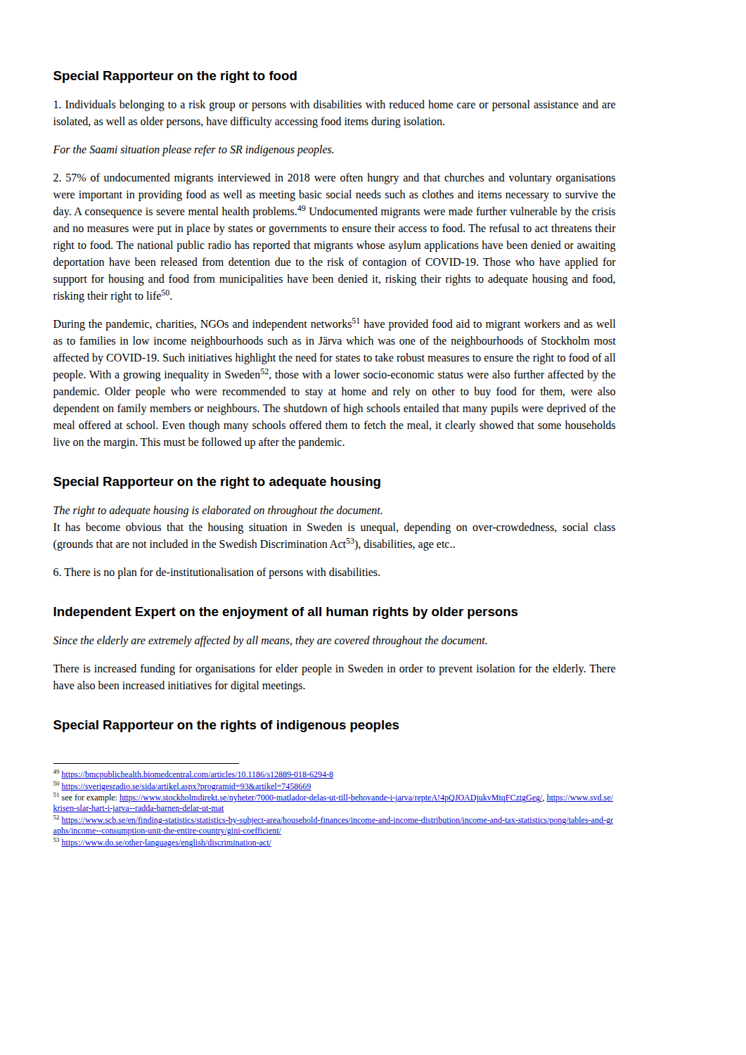Special Rapporteur on the right to food
1. Individuals belonging to a risk group or persons with disabilities with reduced home care or personal assistance and are isolated, as well as older persons, have difficulty accessing food items during isolation.
For the Saami situation please refer to SR indigenous peoples.
2. 57% of undocumented migrants interviewed in 2018 were often hungry and that churches and voluntary organisations were important in providing food as well as meeting basic social needs such as clothes and items necessary to survive the day. A consequence is severe mental health problems.49 Undocumented migrants were made further vulnerable by the crisis and no measures were put in place by states or governments to ensure their access to food. The refusal to act threatens their right to food. The national public radio has reported that migrants whose asylum applications have been denied or awaiting deportation have been released from detention due to the risk of contagion of COVID-19. Those who have applied for support for housing and food from municipalities have been denied it, risking their rights to adequate housing and food, risking their right to life50.
During the pandemic, charities, NGOs and independent networks51 have provided food aid to migrant workers and as well as to families in low income neighbourhoods such as in Järva which was one of the neighbourhoods of Stockholm most affected by COVID-19. Such initiatives highlight the need for states to take robust measures to ensure the right to food of all people. With a growing inequality in Sweden52, those with a lower socio-economic status were also further affected by the pandemic. Older people who were recommended to stay at home and rely on other to buy food for them, were also dependent on family members or neighbours. The shutdown of high schools entailed that many pupils were deprived of the meal offered at school. Even though many schools offered them to fetch the meal, it clearly showed that some households live on the margin. This must be followed up after the pandemic.
Special Rapporteur on the right to adequate housing
The right to adequate housing is elaborated on throughout the document.
It has become obvious that the housing situation in Sweden is unequal, depending on over-crowdedness, social class (grounds that are not included in the Swedish Discrimination Act53), disabilities, age etc..
6. There is no plan for de-institutionalisation of persons with disabilities.
Independent Expert on the enjoyment of all human rights by older persons
Since the elderly are extremely affected by all means, they are covered throughout the document.
There is increased funding for organisations for elder people in Sweden in order to prevent isolation for the elderly. There have also been increased initiatives for digital meetings.
Special Rapporteur on the rights of indigenous peoples
49 https://bmcpublichealth.biomedcentral.com/articles/10.1186/s12889-018-6294-8
50 https://sverigesradio.se/sida/artikel.aspx?programid=93&artikel=7458669
51 see for example: https://www.stockholmdirekt.se/nyheter/7000-matlador-delas-ut-till-behovande-i-jarva/repteA!4pQJOADjukvMtqFCztgGeg/, https://www.svd.se/krisen-slar-hart-i-jarva--radda-barnen-delar-ut-mat
52 https://www.scb.se/en/finding-statistics/statistics-by-subject-area/household-finances/income-and-income-distribution/income-and-tax-statistics/pong/tables-and-graphs/income--consumption-unit-the-entire-country/gini-coefficient/
53 https://www.do.se/other-languages/english/discrimination-act/